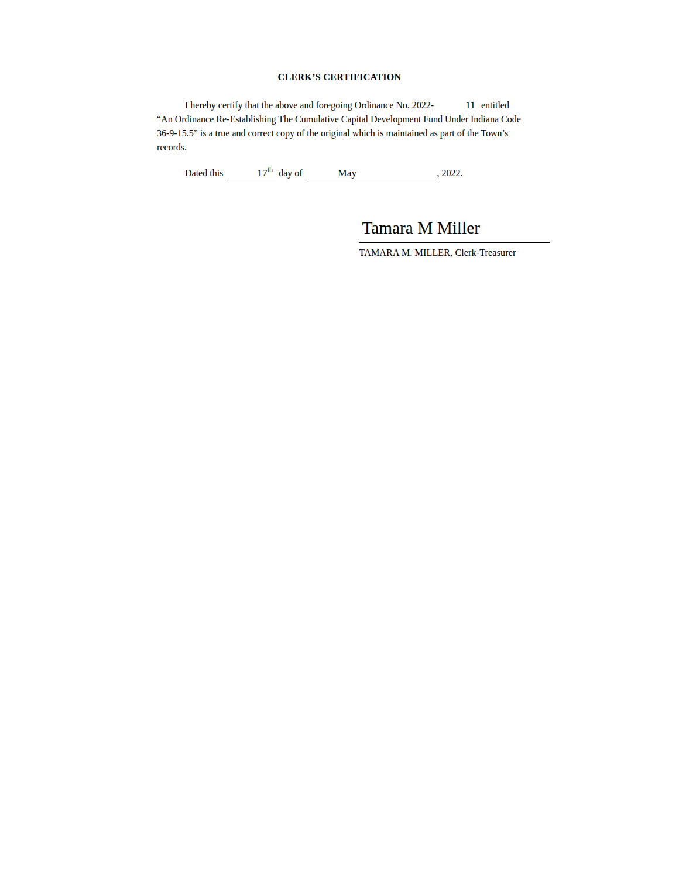CLERK’S CERTIFICATION
I hereby certify that the above and foregoing Ordinance No. 2022-11 entitled “An Ordinance Re-Establishing The Cumulative Capital Development Fund Under Indiana Code 36-9-15.5” is a true and correct copy of the original which is maintained as part of the Town’s records.
Dated this 17th day of May, 2022.
Tamara M Miller
TAMARA M. MILLER, Clerk-Treasurer